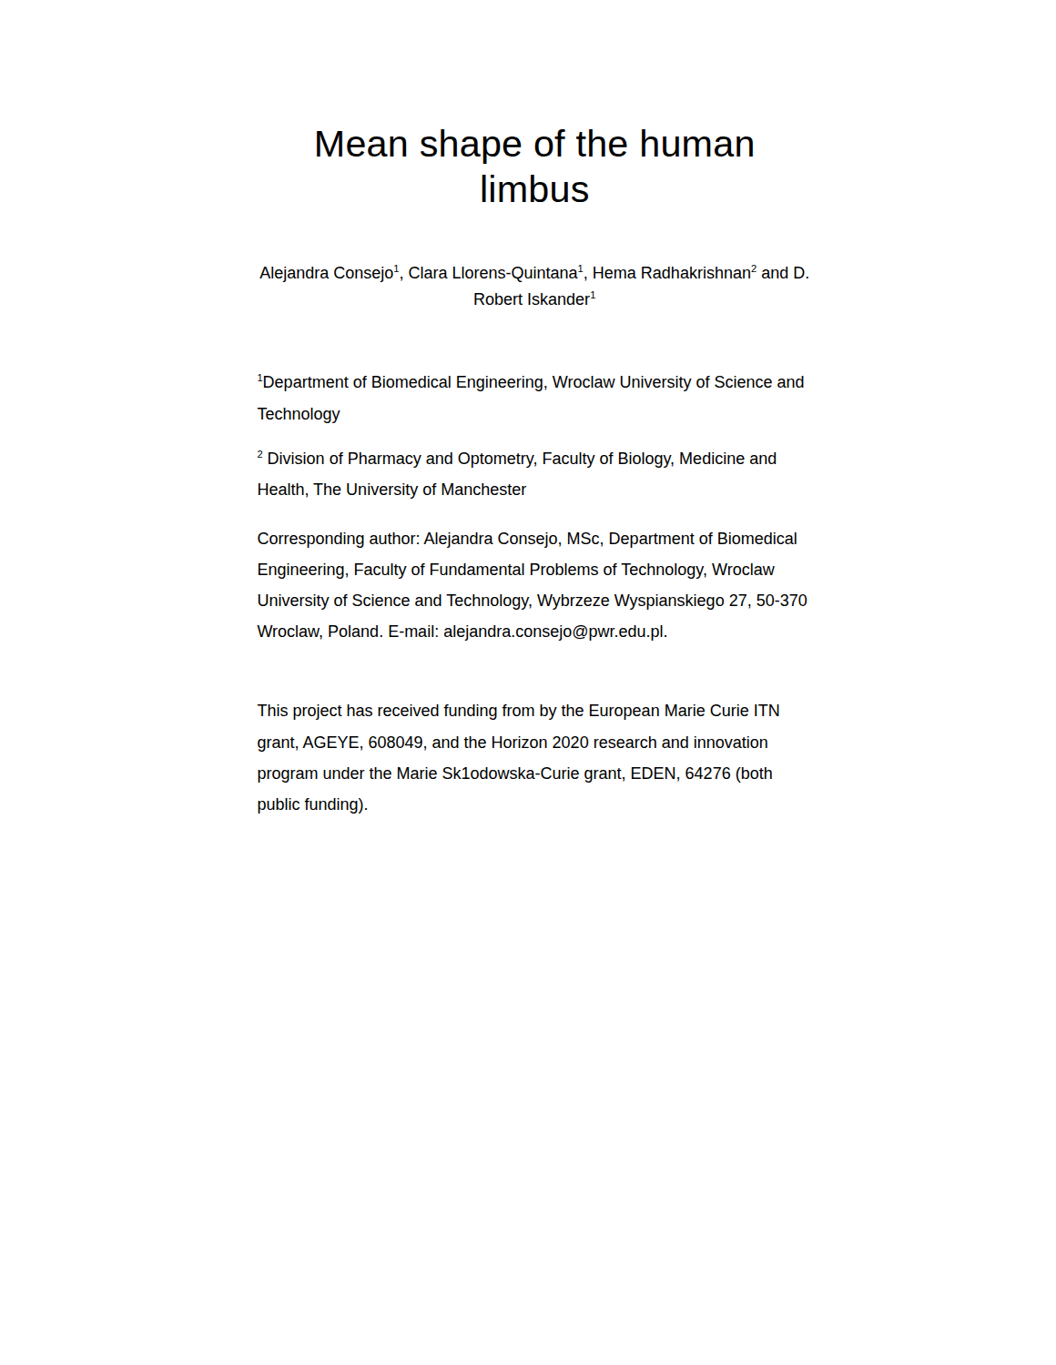Mean shape of the human limbus
Alejandra Consejo1, Clara Llorens-Quintana1, Hema Radhakrishnan2 and D. Robert Iskander1
1Department of Biomedical Engineering, Wroclaw University of Science and Technology
2 Division of Pharmacy and Optometry, Faculty of Biology, Medicine and Health, The University of Manchester
Corresponding author: Alejandra Consejo, MSc, Department of Biomedical Engineering, Faculty of Fundamental Problems of Technology, Wroclaw University of Science and Technology, Wybrzeze Wyspianskiego 27, 50-370 Wroclaw, Poland. E-mail: alejandra.consejo@pwr.edu.pl.
This project has received funding from by the European Marie Curie ITN grant, AGEYE, 608049, and the Horizon 2020 research and innovation program under the Marie Sk1odowska-Curie grant, EDEN, 64276 (both public funding).